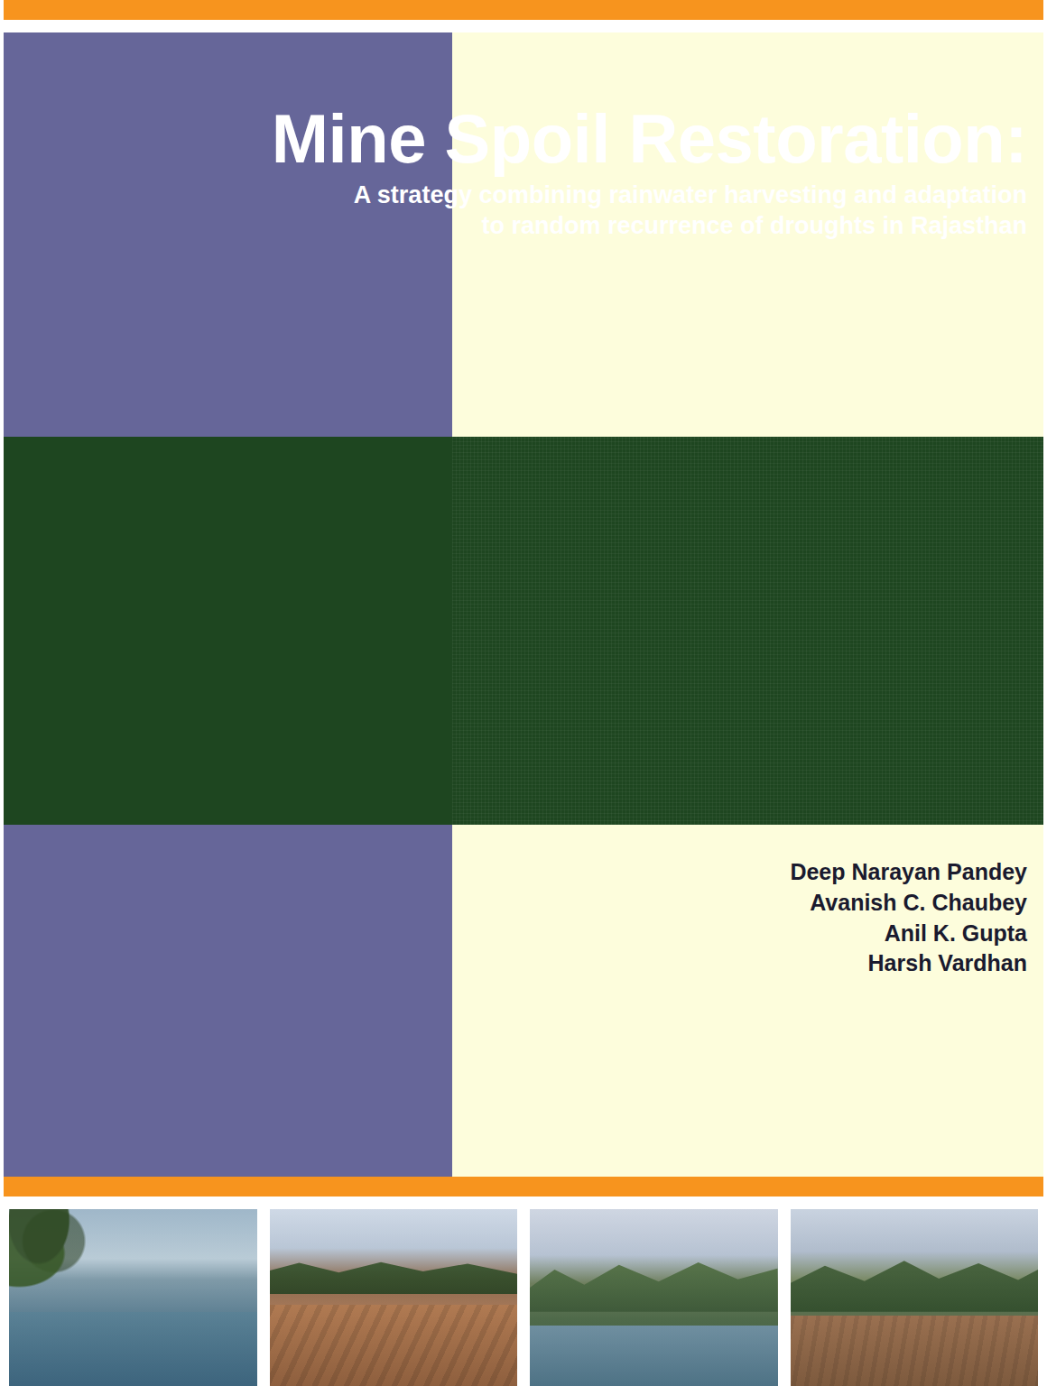Mine Spoil Restoration:
A strategy combining rainwater harvesting and adaptation
to random recurrence of droughts in Rajasthan
Deep Narayan Pandey
Avanish C. Chaubey
Anil K. Gupta
Harsh Vardhan